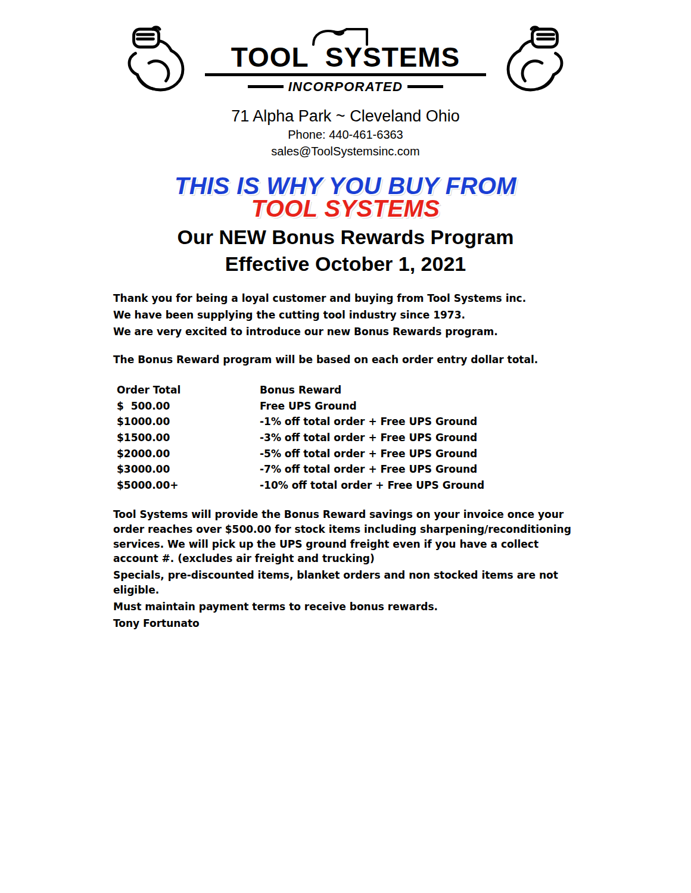TOOL SYSTEMS
INCORPORATED
71 Alpha Park ~ Cleveland Ohio
Phone: 440-461-6363
sales@ToolSystemsinc.com
THIS IS WHY YOU BUY FROM
TOOL SYSTEMS
Our NEW Bonus Rewards Program
Effective October 1, 2021
Thank you for being a loyal customer and buying from Tool Systems inc.
We have been supplying the cutting tool industry since 1973.
We are very excited to introduce our new Bonus Rewards program.
The Bonus Reward program will be based on each order entry dollar total.
| Order Total | Bonus Reward |
| --- | --- |
| $ 500.00 | Free UPS Ground |
| $1000.00 | -1% off total order + Free UPS Ground |
| $1500.00 | -3% off total order + Free UPS Ground |
| $2000.00 | -5% off total order + Free UPS Ground |
| $3000.00 | -7% off total order + Free UPS Ground |
| $5000.00+ | -10% off total order + Free UPS Ground |
Tool Systems will provide the Bonus Reward savings on your invoice once your order reaches over $500.00 for stock items including sharpening/reconditioning services. We will pick up the UPS ground freight even if you have a collect account #. (excludes air freight and trucking)
Specials, pre-discounted items, blanket orders and non stocked items are not eligible.
Must maintain payment terms to receive bonus rewards.
Tony Fortunato